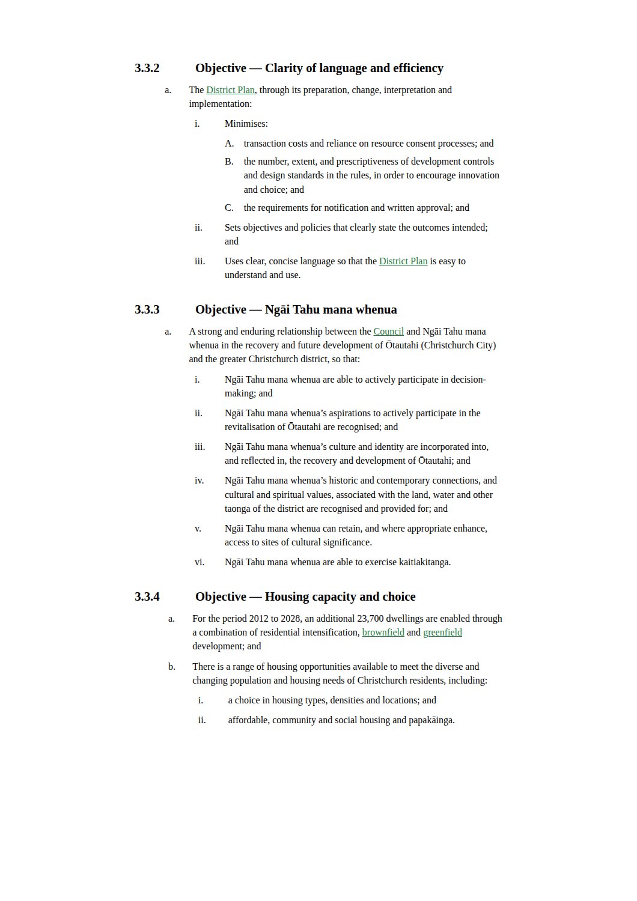3.3.2 Objective — Clarity of language and efficiency
a.
The District Plan, through its preparation, change, interpretation and implementation:
i.
Minimises:
A.
transaction costs and reliance on resource consent processes; and
B.
the number, extent, and prescriptiveness of development controls and design standards in the rules, in order to encourage innovation and choice; and
C.
the requirements for notification and written approval; and
ii.
Sets objectives and policies that clearly state the outcomes intended; and
iii.
Uses clear, concise language so that the District Plan is easy to understand and use.
3.3.3 Objective — Ngāi Tahu mana whenua
a.
A strong and enduring relationship between the Council and Ngāi Tahu mana whenua in the recovery and future development of Ōtautahi (Christchurch City) and the greater Christchurch district, so that:
i.
Ngāi Tahu mana whenua are able to actively participate in decision-making; and
ii.
Ngāi Tahu mana whenua’s aspirations to actively participate in the revitalisation of Ōtautahi are recognised; and
iii.
Ngāi Tahu mana whenua’s culture and identity are incorporated into, and reflected in, the recovery and development of Ōtautahi; and
iv.
Ngāi Tahu mana whenua’s historic and contemporary connections, and cultural and spiritual values, associated with the land, water and other taonga of the district are recognised and provided for; and
v.
Ngāi Tahu mana whenua can retain, and where appropriate enhance, access to sites of cultural significance.
vi.
Ngāi Tahu mana whenua are able to exercise kaitiakitanga.
3.3.4 Objective — Housing capacity and choice
a.
For the period 2012 to 2028, an additional 23,700 dwellings are enabled through a combination of residential intensification, brownfield and greenfield development; and
b.
There is a range of housing opportunities available to meet the diverse and changing population and housing needs of Christchurch residents, including:
i.
a choice in housing types, densities and locations; and
ii.
affordable, community and social housing and papakāinga.